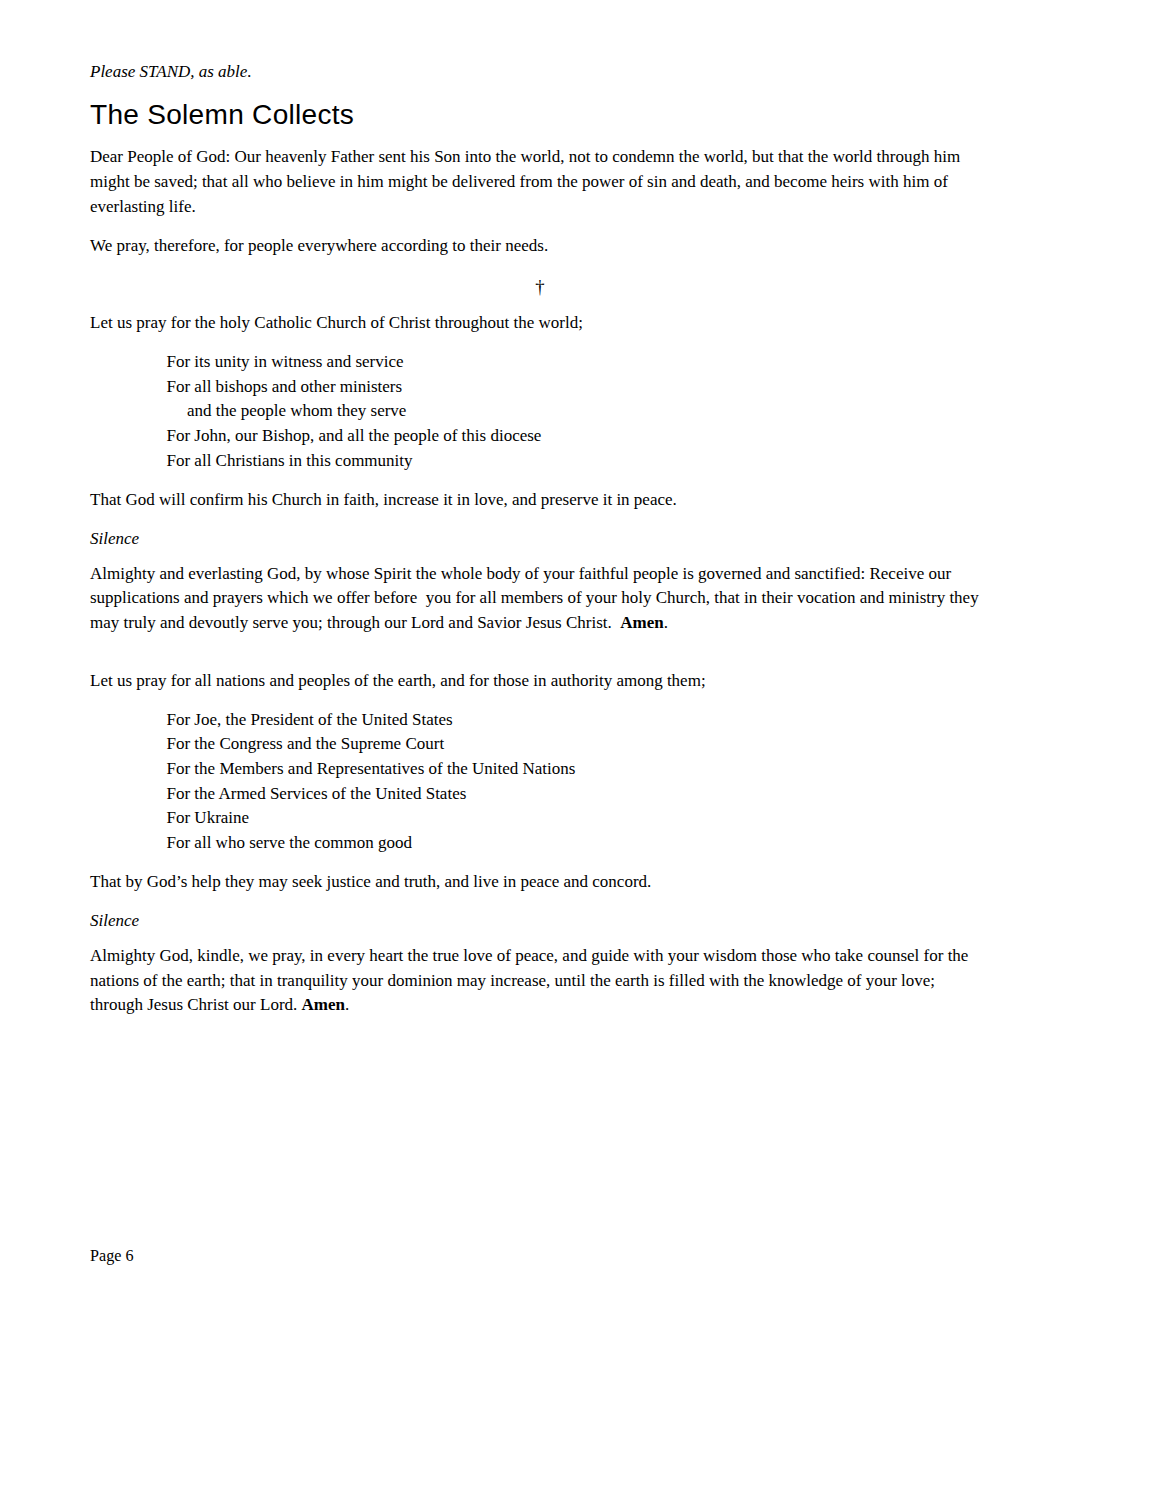Please STAND, as able.
The Solemn Collects
Dear People of God: Our heavenly Father sent his Son into the world, not to condemn the world, but that the world through him might be saved; that all who believe in him might be delivered from the power of sin and death, and become heirs with him of everlasting life.
We pray, therefore, for people everywhere according to their needs.
†
Let us pray for the holy Catholic Church of Christ throughout the world;
For its unity in witness and service
For all bishops and other ministers
and the people whom they serve
For John, our Bishop, and all the people of this diocese
For all Christians in this community
That God will confirm his Church in faith, increase it in love, and preserve it in peace.
Silence
Almighty and everlasting God, by whose Spirit the whole body of your faithful people is governed and sanctified: Receive our supplications and prayers which we offer before you for all members of your holy Church, that in their vocation and ministry they may truly and devoutly serve you; through our Lord and Savior Jesus Christ. Amen.
Let us pray for all nations and peoples of the earth, and for those in authority among them;
For Joe, the President of the United States
For the Congress and the Supreme Court
For the Members and Representatives of the United Nations
For the Armed Services of the United States
For Ukraine
For all who serve the common good
That by God’s help they may seek justice and truth, and live in peace and concord.
Silence
Almighty God, kindle, we pray, in every heart the true love of peace, and guide with your wisdom those who take counsel for the nations of the earth; that in tranquility your dominion may increase, until the earth is filled with the knowledge of your love; through Jesus Christ our Lord. Amen.
Page 6